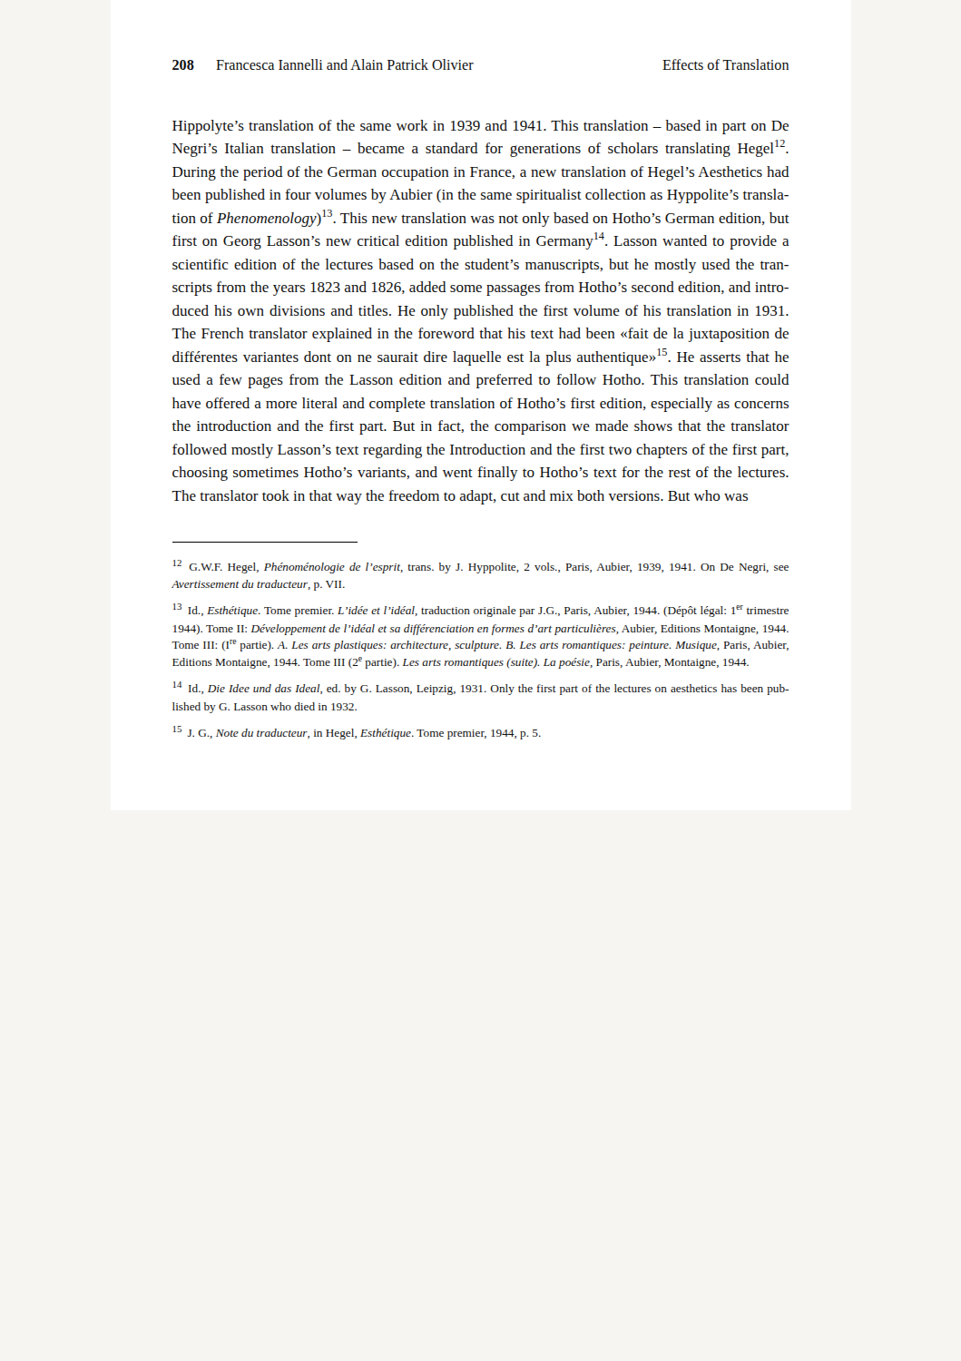208 Francesca Iannelli and Alain Patrick Olivier Effects of Translation
Hippolyte’s translation of the same work in 1939 and 1941. This translation – based in part on De Negri’s Italian translation – became a standard for generations of scholars translating Hegel12. During the period of the German occupation in France, a new translation of Hegel’s Aesthetics had been published in four volumes by Aubier (in the same spiritualist collection as Hyppolite’s translation of Phenomenology)13. This new translation was not only based on Hotho’s German edition, but first on Georg Lasson’s new critical edition published in Germany14. Lasson wanted to provide a scientific edition of the lectures based on the student’s manuscripts, but he mostly used the transcripts from the years 1823 and 1826, added some passages from Hotho’s second edition, and introduced his own divisions and titles. He only published the first volume of his translation in 1931. The French translator explained in the foreword that his text had been «fait de la juxtaposition de différentes variantes dont on ne saurait dire laquelle est la plus authentique»15. He asserts that he used a few pages from the Lasson edition and preferred to follow Hotho. This translation could have offered a more literal and complete translation of Hotho’s first edition, especially as concerns the introduction and the first part. But in fact, the comparison we made shows that the translator followed mostly Lasson’s text regarding the Introduction and the first two chapters of the first part, choosing sometimes Hotho’s variants, and went finally to Hotho’s text for the rest of the lectures. The translator took in that way the freedom to adapt, cut and mix both versions. But who was
12 G.W.F. Hegel, Phénoménologie de l’esprit, trans. by J. Hyppolite, 2 vols., Paris, Aubier, 1939, 1941. On De Negri, see Avertissement du traducteur, p. VII.
13 Id., Esthétique. Tome premier. L’idée et l’idéal, traduction originale par J.G., Paris, Aubier, 1944. (Dépôt légal: 1er trimestre 1944). Tome II: Développement de l’idéal et sa différenciation en formes d’art particulières, Aubier, Editions Montaigne, 1944. Tome III: (Ire partie). A. Les arts plastiques: architecture, sculpture. B. Les arts romantiques: peinture. Musique, Paris, Aubier, Editions Montaigne, 1944. Tome III (2e partie). Les arts romantiques (suite). La poésie, Paris, Aubier, Montaigne, 1944.
14 Id., Die Idee und das Ideal, ed. by G. Lasson, Leipzig, 1931. Only the first part of the lectures on aesthetics has been published by G. Lasson who died in 1932.
15 J. G., Note du traducteur, in Hegel, Esthétique. Tome premier, 1944, p. 5.